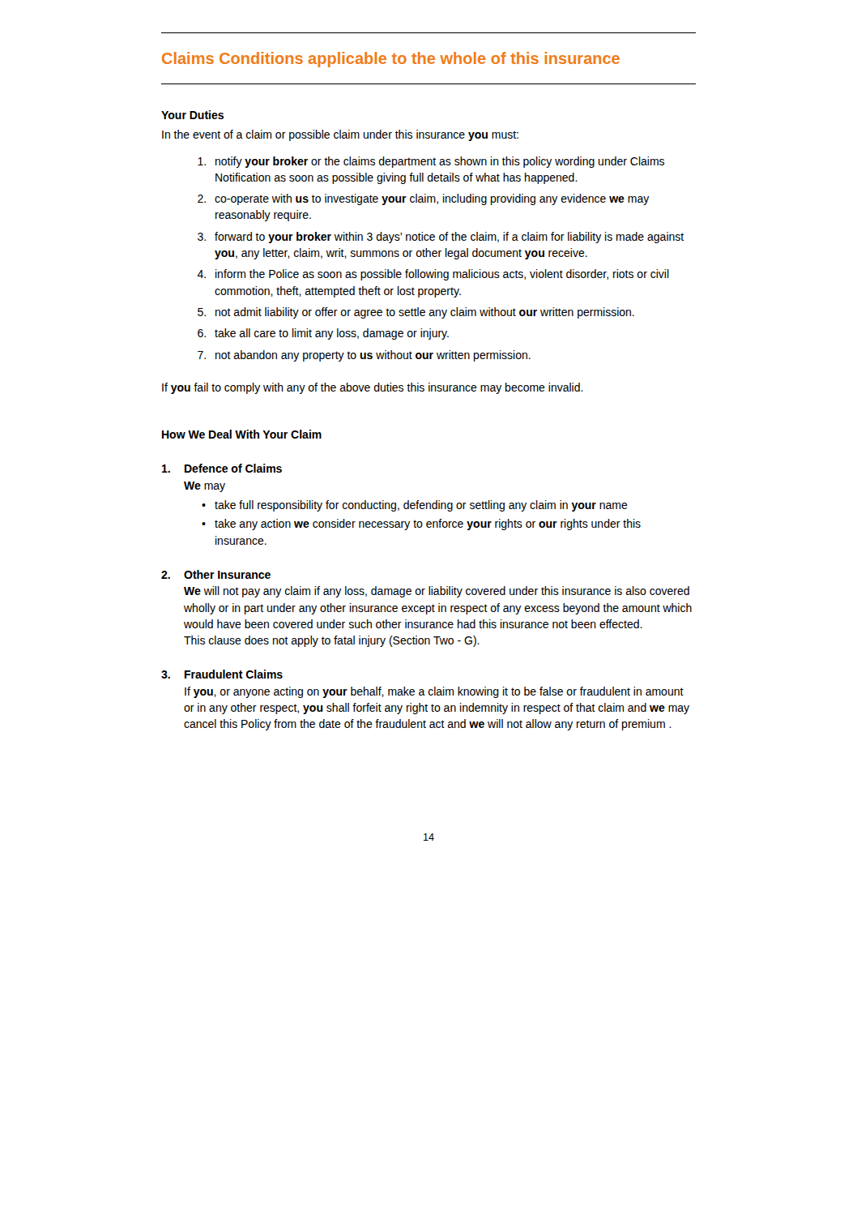Claims Conditions applicable to the whole of this insurance
Your Duties
In the event of a claim or possible claim under this insurance you must:
notify your broker or the claims department as shown in this policy wording under Claims Notification as soon as possible giving full details of what has happened.
co-operate with us to investigate your claim, including providing any evidence we may reasonably require.
forward to your broker within 3 days’ notice of the claim, if a claim for liability is made against you, any letter, claim, writ, summons or other legal document you receive.
inform the Police as soon as possible following malicious acts, violent disorder, riots or civil commotion, theft, attempted theft or lost property.
not admit liability or offer or agree to settle any claim without our written permission.
take all care to limit any loss, damage or injury.
not abandon any property to us without our written permission.
If you fail to comply with any of the above duties this insurance may become invalid.
How We Deal With Your Claim
1. Defence of Claims
We may
take full responsibility for conducting, defending or settling any claim in your name
take any action we consider necessary to enforce your rights or our rights under this insurance.
2. Other Insurance
We will not pay any claim if any loss, damage or liability covered under this insurance is also covered wholly or in part under any other insurance except in respect of any excess beyond the amount which would have been covered under such other insurance had this insurance not been effected.
This clause does not apply to fatal injury (Section Two - G).
3. Fraudulent Claims
If you, or anyone acting on your behalf, make a claim knowing it to be false or fraudulent in amount or in any other respect, you shall forfeit any right to an indemnity in respect of that claim and we may cancel this Policy from the date of the fraudulent act and we will not allow any return of premium .
14